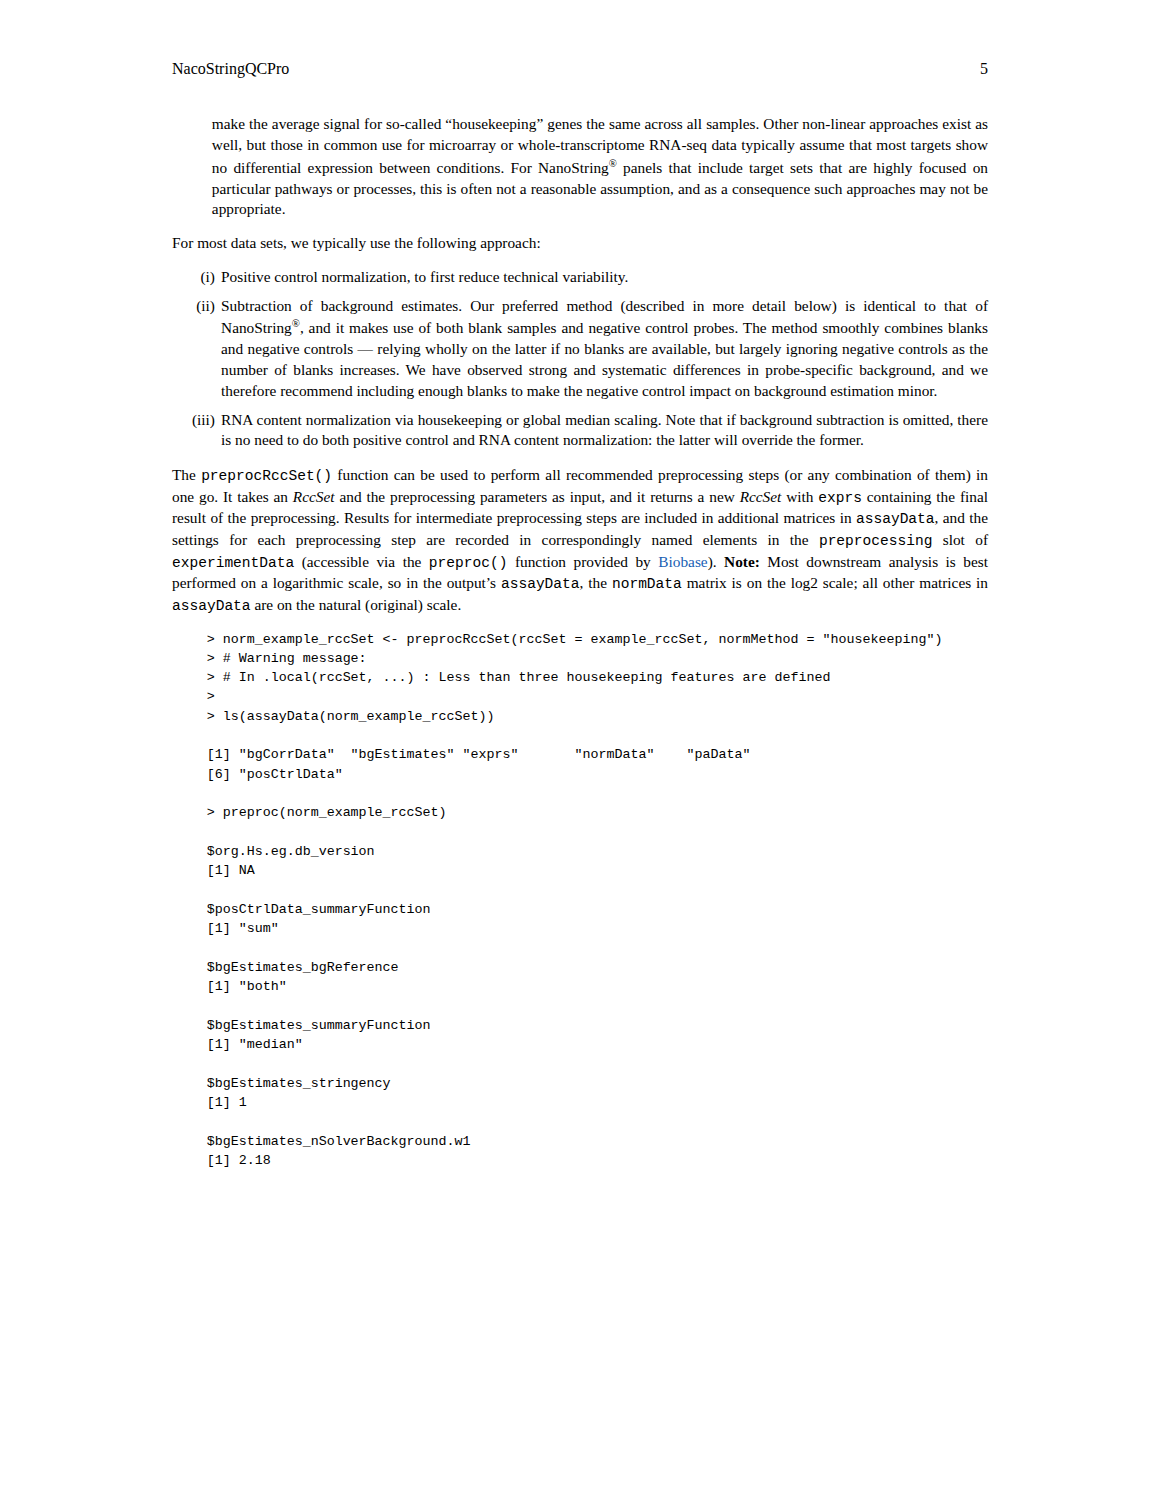NacoStringQCPro 5
make the average signal for so-called “housekeeping” genes the same across all samples. Other non-linear approaches exist as well, but those in common use for microarray or whole-transcriptome RNA-seq data typically assume that most targets show no differential expression between conditions. For NanoString® panels that include target sets that are highly focused on particular pathways or processes, this is often not a reasonable assumption, and as a consequence such approaches may not be appropriate.
For most data sets, we typically use the following approach:
Positive control normalization, to first reduce technical variability.
Subtraction of background estimates. Our preferred method (described in more detail below) is identical to that of NanoString®, and it makes use of both blank samples and negative control probes. The method smoothly combines blanks and negative controls — relying wholly on the latter if no blanks are available, but largely ignoring negative controls as the number of blanks increases. We have observed strong and systematic differences in probe-specific background, and we therefore recommend including enough blanks to make the negative control impact on background estimation minor.
RNA content normalization via housekeeping or global median scaling. Note that if background subtraction is omitted, there is no need to do both positive control and RNA content normalization: the latter will override the former.
The preprocRccSet() function can be used to perform all recommended preprocessing steps (or any combination of them) in one go. It takes an RccSet and the preprocessing parameters as input, and it returns a new RccSet with exprs containing the final result of the preprocessing. Results for intermediate preprocessing steps are included in additional matrices in assayData, and the settings for each preprocessing step are recorded in correspondingly named elements in the preprocessing slot of experimentData (accessible via the preproc() function provided by Biobase). Note: Most downstream analysis is best performed on a logarithmic scale, so in the output’s assayData, the normData matrix is on the log2 scale; all other matrices in assayData are on the natural (original) scale.
> norm_example_rccSet <- preprocRccSet(rccSet = example_rccSet, normMethod = "housekeeping") > # Warning message: > # In .local(rccSet, ...) : Less than three housekeeping features are defined > > ls(assayData(norm_example_rccSet)) [1] "bgCorrData" "bgEstimates" "exprs" "normData" "paData" [6] "posCtrlData" > preproc(norm_example_rccSet) $org.Hs.eg.db_version [1] NA $posCtrlData_summaryFunction [1] "sum" $bgEstimates_bgReference [1] "both" $bgEstimates_summaryFunction [1] "median" $bgEstimates_stringency [1] 1 $bgEstimates_nSolverBackground.w1 [1] 2.18